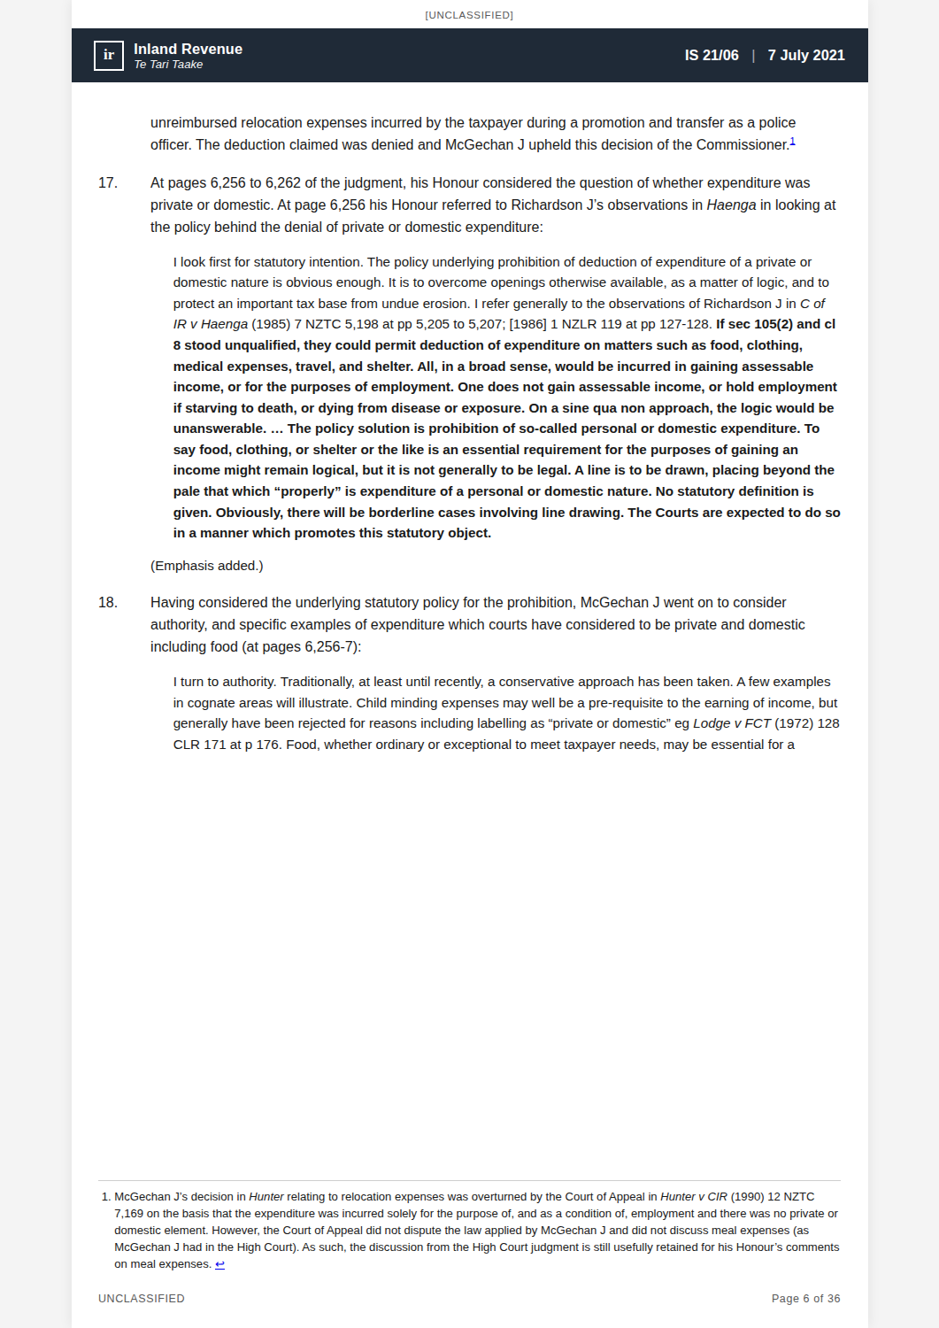[UNCLASSIFIED]
ir
Inland Revenue
Te Tari Taake
IS 21/06 | 7 July 2021
unreimbursed relocation expenses incurred by the taxpayer during a promotion and transfer as a police officer. The deduction claimed was denied and McGechan J upheld this decision of the Commissioner.1
17.
At pages 6,256 to 6,262 of the judgment, his Honour considered the question of whether expenditure was private or domestic. At page 6,256 his Honour referred to Richardson J’s observations in Haenga in looking at the policy behind the denial of private or domestic expenditure:
I look first for statutory intention. The policy underlying prohibition of deduction of expenditure of a private or domestic nature is obvious enough. It is to overcome openings otherwise available, as a matter of logic, and to protect an important tax base from undue erosion. I refer generally to the observations of Richardson J in C of IR v Haenga (1985) 7 NZTC 5,198 at pp 5,205 to 5,207; [1986] 1 NZLR 119 at pp 127-128. If sec 105(2) and cl 8 stood unqualified, they could permit deduction of expenditure on matters such as food, clothing, medical expenses, travel, and shelter. All, in a broad sense, would be incurred in gaining assessable income, or for the purposes of employment. One does not gain assessable income, or hold employment if starving to death, or dying from disease or exposure. On a sine qua non approach, the logic would be unanswerable. … The policy solution is prohibition of so-called personal or domestic expenditure. To say food, clothing, or shelter or the like is an essential requirement for the purposes of gaining an income might remain logical, but it is not generally to be legal. A line is to be drawn, placing beyond the pale that which “properly” is expenditure of a personal or domestic nature. No statutory definition is given. Obviously, there will be borderline cases involving line drawing. The Courts are expected to do so in a manner which promotes this statutory object.
(Emphasis added.)
18.
Having considered the underlying statutory policy for the prohibition, McGechan J went on to consider authority, and specific examples of expenditure which courts have considered to be private and domestic including food (at pages 6,256-7):
I turn to authority. Traditionally, at least until recently, a conservative approach has been taken. A few examples in cognate areas will illustrate. Child minding expenses may well be a pre-requisite to the earning of income, but generally have been rejected for reasons including labelling as “private or domestic” eg Lodge v FCT (1972) 128 CLR 171 at p 176. Food, whether ordinary or exceptional to meet taxpayer needs, may be essential for a
McGechan J’s decision in Hunter relating to relocation expenses was overturned by the Court of Appeal in Hunter v CIR (1990) 12 NZTC 7,169 on the basis that the expenditure was incurred solely for the purpose of, and as a condition of, employment and there was no private or domestic element. However, the Court of Appeal did not dispute the law applied by McGechan J and did not discuss meal expenses (as McGechan J had in the High Court). As such, the discussion from the High Court judgment is still usefully retained for his Honour’s comments on meal expenses. ↩
UNCLASSIFIED Page 6 of 36